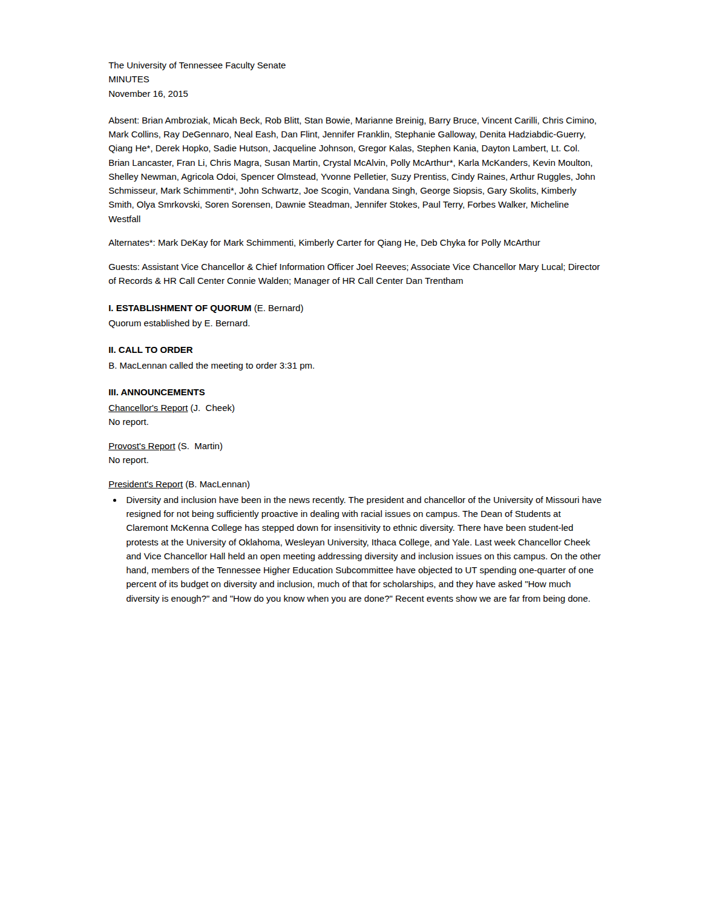The University of Tennessee Faculty Senate
MINUTES
November 16, 2015
Absent: Brian Ambroziak, Micah Beck, Rob Blitt, Stan Bowie, Marianne Breinig, Barry Bruce, Vincent Carilli, Chris Cimino, Mark Collins, Ray DeGennaro, Neal Eash, Dan Flint, Jennifer Franklin, Stephanie Galloway, Denita Hadziabdic-Guerry, Qiang He*, Derek Hopko, Sadie Hutson, Jacqueline Johnson, Gregor Kalas, Stephen Kania, Dayton Lambert, Lt. Col. Brian Lancaster, Fran Li, Chris Magra, Susan Martin, Crystal McAlvin, Polly McArthur*, Karla McKanders, Kevin Moulton, Shelley Newman, Agricola Odoi, Spencer Olmstead, Yvonne Pelletier, Suzy Prentiss, Cindy Raines, Arthur Ruggles, John Schmisseur, Mark Schimmenti*, John Schwartz, Joe Scogin, Vandana Singh, George Siopsis, Gary Skolits, Kimberly Smith, Olya Smrkovski, Soren Sorensen, Dawnie Steadman, Jennifer Stokes, Paul Terry, Forbes Walker, Micheline Westfall
Alternates*: Mark DeKay for Mark Schimmenti, Kimberly Carter for Qiang He, Deb Chyka for Polly McArthur
Guests: Assistant Vice Chancellor & Chief Information Officer Joel Reeves; Associate Vice Chancellor Mary Lucal; Director of Records & HR Call Center Connie Walden; Manager of HR Call Center Dan Trentham
I. ESTABLISHMENT OF QUORUM (E. Bernard)
Quorum established by E. Bernard.
II. CALL TO ORDER
B. MacLennan called the meeting to order 3:31 pm.
III. ANNOUNCEMENTS
Chancellor's Report (J. Cheek)
No report.
Provost's Report (S. Martin)
No report.
President's Report (B. MacLennan)
Diversity and inclusion have been in the news recently. The president and chancellor of the University of Missouri have resigned for not being sufficiently proactive in dealing with racial issues on campus. The Dean of Students at Claremont McKenna College has stepped down for insensitivity to ethnic diversity. There have been student-led protests at the University of Oklahoma, Wesleyan University, Ithaca College, and Yale. Last week Chancellor Cheek and Vice Chancellor Hall held an open meeting addressing diversity and inclusion issues on this campus. On the other hand, members of the Tennessee Higher Education Subcommittee have objected to UT spending one-quarter of one percent of its budget on diversity and inclusion, much of that for scholarships, and they have asked "How much diversity is enough?" and "How do you know when you are done?" Recent events show we are far from being done.